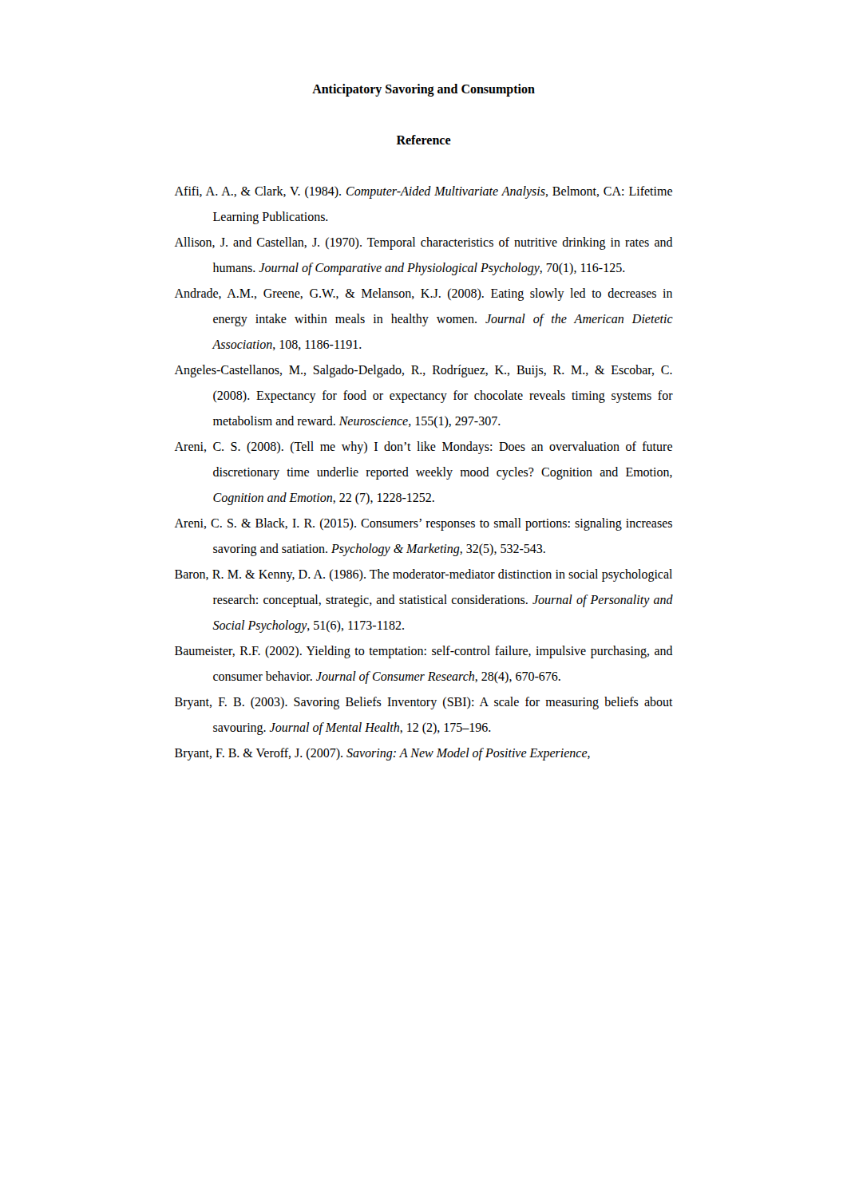Anticipatory Savoring and Consumption
Reference
Afifi, A. A., & Clark, V. (1984). Computer-Aided Multivariate Analysis, Belmont, CA: Lifetime Learning Publications.
Allison, J. and Castellan, J. (1970). Temporal characteristics of nutritive drinking in rates and humans. Journal of Comparative and Physiological Psychology, 70(1), 116-125.
Andrade, A.M., Greene, G.W., & Melanson, K.J. (2008). Eating slowly led to decreases in energy intake within meals in healthy women. Journal of the American Dietetic Association, 108, 1186-1191.
Angeles-Castellanos, M., Salgado-Delgado, R., Rodríguez, K., Buijs, R. M., & Escobar, C. (2008). Expectancy for food or expectancy for chocolate reveals timing systems for metabolism and reward. Neuroscience, 155(1), 297-307.
Areni, C. S. (2008). (Tell me why) I don’t like Mondays: Does an overvaluation of future discretionary time underlie reported weekly mood cycles? Cognition and Emotion, Cognition and Emotion, 22 (7), 1228-1252.
Areni, C. S. & Black, I. R. (2015). Consumers’ responses to small portions: signaling increases savoring and satiation. Psychology & Marketing, 32(5), 532-543.
Baron, R. M. & Kenny, D. A. (1986). The moderator-mediator distinction in social psychological research: conceptual, strategic, and statistical considerations. Journal of Personality and Social Psychology, 51(6), 1173-1182.
Baumeister, R.F. (2002). Yielding to temptation: self-control failure, impulsive purchasing, and consumer behavior. Journal of Consumer Research, 28(4), 670-676.
Bryant, F. B. (2003). Savoring Beliefs Inventory (SBI): A scale for measuring beliefs about savouring. Journal of Mental Health, 12 (2), 175–196.
Bryant, F. B. & Veroff, J. (2007). Savoring: A New Model of Positive Experience,